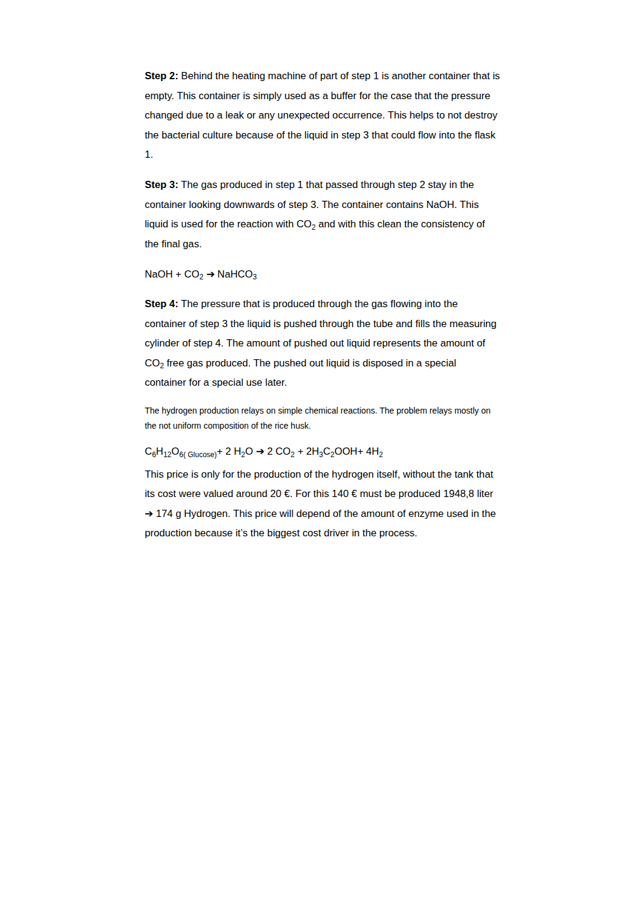Step 2: Behind the heating machine of part of step 1 is another container that is empty. This container is simply used as a buffer for the case that the pressure changed due to a leak or any unexpected occurrence. This helps to not destroy the bacterial culture because of the liquid in step 3 that could flow into the flask 1.
Step 3: The gas produced in step 1 that passed through step 2 stay in the container looking downwards of step 3. The container contains NaOH. This liquid is used for the reaction with CO2 and with this clean the consistency of the final gas.
NaOH + CO2 ➔ NaHCO3
Step 4: The pressure that is produced through the gas flowing into the container of step 3 the liquid is pushed through the tube and fills the measuring cylinder of step 4. The amount of pushed out liquid represents the amount of CO2 free gas produced. The pushed out liquid is disposed in a special container for a special use later.
The hydrogen production relays on simple chemical reactions. The problem relays mostly on the not uniform composition of the rice husk.
C6H12O6( Glucose)+ 2 H2O ➔ 2 CO2 + 2H3C2OOH+ 4H2
This price is only for the production of the hydrogen itself, without the tank that its cost were valued around 20 €. For this 140 € must be produced 1948,8 liter ➔ 174 g Hydrogen. This price will depend of the amount of enzyme used in the production because it’s the biggest cost driver in the process.